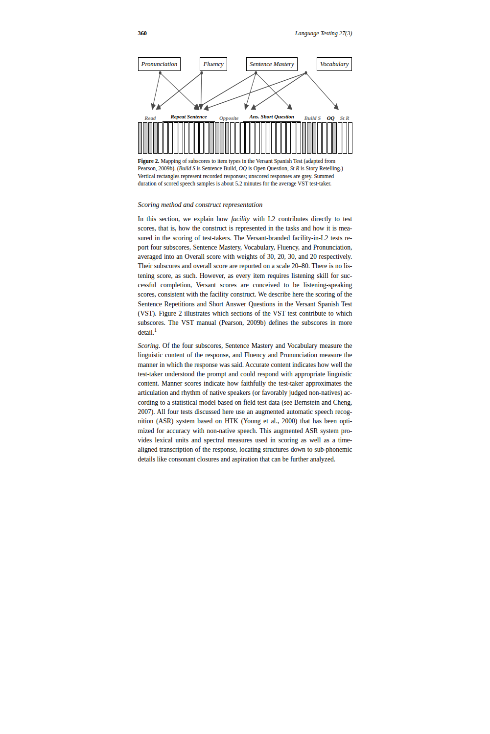360 Language Testing 27(3)
Pronunciation
Fluency
Sentence Mastery
Vocabulary
Read Repeat Sentence Opposite Ans. Short Question Build S OQ St R
Figure 2. Mapping of subscores to item types in the Versant Spanish Test (adapted from Pearson, 2009b). (Build S is Sentence Build, OQ is Open Question, St R is Story Retelling.) Vertical rectangles represent recorded responses; unscored responses are grey. Summed duration of scored speech samples is about 5.2 minutes for the average VST test-taker.
Scoring method and construct representation
In this section, we explain how facility with L2 contributes directly to test scores, that is, how the construct is represented in the tasks and how it is measured in the scoring of test-takers. The Versant-branded facility-in-L2 tests report four subscores, Sentence Mastery, Vocabulary, Fluency, and Pronunciation, averaged into an Overall score with weights of 30, 20, 30, and 20 respectively. Their subscores and overall score are reported on a scale 20–80. There is no listening score, as such. However, as every item requires listening skill for successful completion, Versant scores are conceived to be listening-speaking scores, consistent with the facility construct. We describe here the scoring of the Sentence Repetitions and Short Answer Questions in the Versant Spanish Test (VST). Figure 2 illustrates which sections of the VST test contribute to which subscores. The VST manual (Pearson, 2009b) defines the subscores in more detail.1
Scoring. Of the four subscores, Sentence Mastery and Vocabulary measure the linguistic content of the response, and Fluency and Pronunciation measure the manner in which the response was said. Accurate content indicates how well the test-taker understood the prompt and could respond with appropriate linguistic content. Manner scores indicate how faithfully the test-taker approximates the articulation and rhythm of native speakers (or favorably judged non-natives) according to a statistical model based on field test data (see Bernstein and Cheng, 2007). All four tests discussed here use an augmented automatic speech recognition (ASR) system based on HTK (Young et al., 2000) that has been optimized for accuracy with non-native speech. This augmented ASR system provides lexical units and spectral measures used in scoring as well as a time-aligned transcription of the response, locating structures down to sub-phonemic details like consonant closures and aspiration that can be further analyzed.